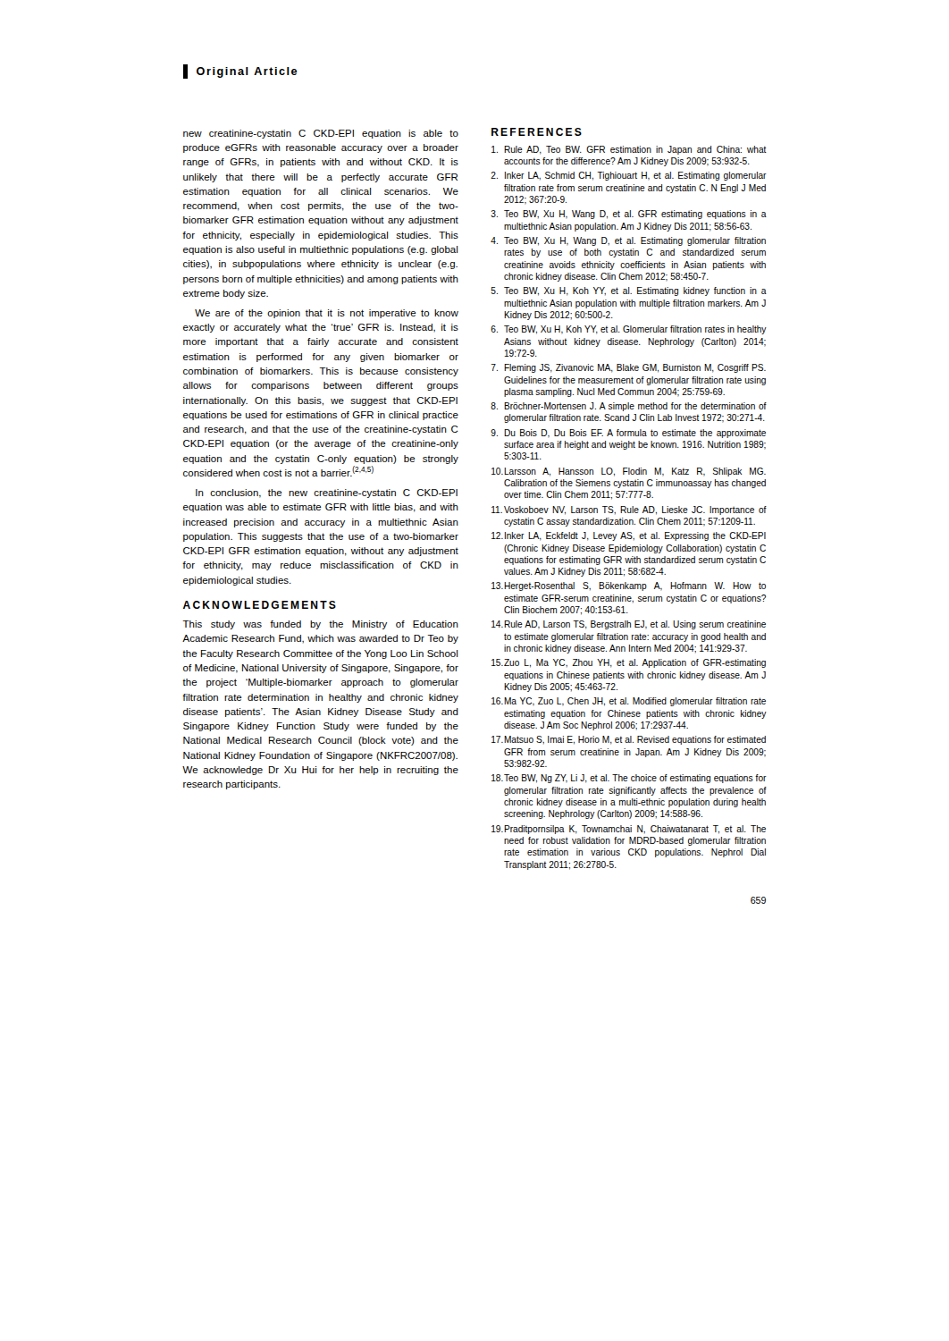Original Article
new creatinine-cystatin C CKD-EPI equation is able to produce eGFRs with reasonable accuracy over a broader range of GFRs, in patients with and without CKD. It is unlikely that there will be a perfectly accurate GFR estimation equation for all clinical scenarios. We recommend, when cost permits, the use of the two-biomarker GFR estimation equation without any adjustment for ethnicity, especially in epidemiological studies. This equation is also useful in multiethnic populations (e.g. global cities), in subpopulations where ethnicity is unclear (e.g. persons born of multiple ethnicities) and among patients with extreme body size.
We are of the opinion that it is not imperative to know exactly or accurately what the ‘true’ GFR is. Instead, it is more important that a fairly accurate and consistent estimation is performed for any given biomarker or combination of biomarkers. This is because consistency allows for comparisons between different groups internationally. On this basis, we suggest that CKD-EPI equations be used for estimations of GFR in clinical practice and research, and that the use of the creatinine-cystatin C CKD-EPI equation (or the average of the creatinine-only equation and the cystatin C-only equation) be strongly considered when cost is not a barrier.(2,4,5)
In conclusion, the new creatinine-cystatin C CKD-EPI equation was able to estimate GFR with little bias, and with increased precision and accuracy in a multiethnic Asian population. This suggests that the use of a two-biomarker CKD-EPI GFR estimation equation, without any adjustment for ethnicity, may reduce misclassification of CKD in epidemiological studies.
ACKNOWLEDGEMENTS
This study was funded by the Ministry of Education Academic Research Fund, which was awarded to Dr Teo by the Faculty Research Committee of the Yong Loo Lin School of Medicine, National University of Singapore, Singapore, for the project ‘Multiple-biomarker approach to glomerular filtration rate determination in healthy and chronic kidney disease patients’. The Asian Kidney Disease Study and Singapore Kidney Function Study were funded by the National Medical Research Council (block vote) and the National Kidney Foundation of Singapore (NKFRC2007/08). We acknowledge Dr Xu Hui for her help in recruiting the research participants.
REFERENCES
Rule AD, Teo BW. GFR estimation in Japan and China: what accounts for the difference? Am J Kidney Dis 2009; 53:932-5.
Inker LA, Schmid CH, Tighiouart H, et al. Estimating glomerular filtration rate from serum creatinine and cystatin C. N Engl J Med 2012; 367:20-9.
Teo BW, Xu H, Wang D, et al. GFR estimating equations in a multiethnic Asian population. Am J Kidney Dis 2011; 58:56-63.
Teo BW, Xu H, Wang D, et al. Estimating glomerular filtration rates by use of both cystatin C and standardized serum creatinine avoids ethnicity coefficients in Asian patients with chronic kidney disease. Clin Chem 2012; 58:450-7.
Teo BW, Xu H, Koh YY, et al. Estimating kidney function in a multiethnic Asian population with multiple filtration markers. Am J Kidney Dis 2012; 60:500-2.
Teo BW, Xu H, Koh YY, et al. Glomerular filtration rates in healthy Asians without kidney disease. Nephrology (Carlton) 2014; 19:72-9.
Fleming JS, Zivanovic MA, Blake GM, Burniston M, Cosgriff PS. Guidelines for the measurement of glomerular filtration rate using plasma sampling. Nucl Med Commun 2004; 25:759-69.
Bröchner-Mortensen J. A simple method for the determination of glomerular filtration rate. Scand J Clin Lab Invest 1972; 30:271-4.
Du Bois D, Du Bois EF. A formula to estimate the approximate surface area if height and weight be known. 1916. Nutrition 1989; 5:303-11.
Larsson A, Hansson LO, Flodin M, Katz R, Shlipak MG. Calibration of the Siemens cystatin C immunoassay has changed over time. Clin Chem 2011; 57:777-8.
Voskoboev NV, Larson TS, Rule AD, Lieske JC. Importance of cystatin C assay standardization. Clin Chem 2011; 57:1209-11.
Inker LA, Eckfeldt J, Levey AS, et al. Expressing the CKD-EPI (Chronic Kidney Disease Epidemiology Collaboration) cystatin C equations for estimating GFR with standardized serum cystatin C values. Am J Kidney Dis 2011; 58:682-4.
Herget-Rosenthal S, Bökenkamp A, Hofmann W. How to estimate GFR-serum creatinine, serum cystatin C or equations? Clin Biochem 2007; 40:153-61.
Rule AD, Larson TS, Bergstralh EJ, et al. Using serum creatinine to estimate glomerular filtration rate: accuracy in good health and in chronic kidney disease. Ann Intern Med 2004; 141:929-37.
Zuo L, Ma YC, Zhou YH, et al. Application of GFR-estimating equations in Chinese patients with chronic kidney disease. Am J Kidney Dis 2005; 45:463-72.
Ma YC, Zuo L, Chen JH, et al. Modified glomerular filtration rate estimating equation for Chinese patients with chronic kidney disease. J Am Soc Nephrol 2006; 17:2937-44.
Matsuo S, Imai E, Horio M, et al. Revised equations for estimated GFR from serum creatinine in Japan. Am J Kidney Dis 2009; 53:982-92.
Teo BW, Ng ZY, Li J, et al. The choice of estimating equations for glomerular filtration rate significantly affects the prevalence of chronic kidney disease in a multi-ethnic population during health screening. Nephrology (Carlton) 2009; 14:588-96.
Praditpornsilpa K, Townamchai N, Chaiwatanarat T, et al. The need for robust validation for MDRD-based glomerular filtration rate estimation in various CKD populations. Nephrol Dial Transplant 2011; 26:2780-5.
659